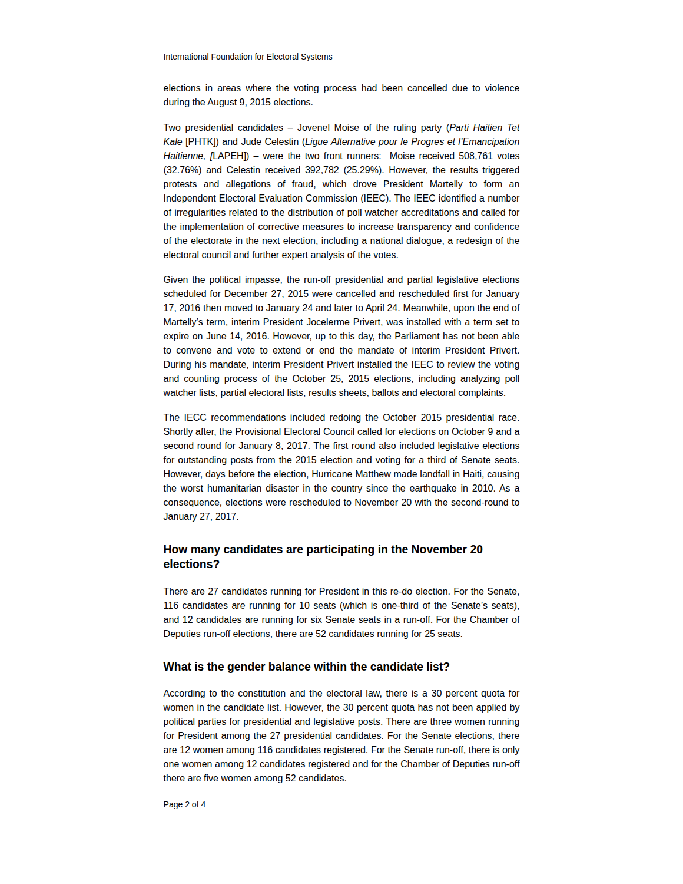International Foundation for Electoral Systems
elections in areas where the voting process had been cancelled due to violence during the August 9, 2015 elections.
Two presidential candidates – Jovenel Moise of the ruling party (Parti Haitien Tet Kale [PHTK]) and Jude Celestin (Ligue Alternative pour le Progres et l’Emancipation Haitienne, [LAPEH]) – were the two front runners: Moise received 508,761 votes (32.76%) and Celestin received 392,782 (25.29%). However, the results triggered protests and allegations of fraud, which drove President Martelly to form an Independent Electoral Evaluation Commission (IEEC). The IEEC identified a number of irregularities related to the distribution of poll watcher accreditations and called for the implementation of corrective measures to increase transparency and confidence of the electorate in the next election, including a national dialogue, a redesign of the electoral council and further expert analysis of the votes.
Given the political impasse, the run-off presidential and partial legislative elections scheduled for December 27, 2015 were cancelled and rescheduled first for January 17, 2016 then moved to January 24 and later to April 24. Meanwhile, upon the end of Martelly’s term, interim President Jocelerme Privert, was installed with a term set to expire on June 14, 2016. However, up to this day, the Parliament has not been able to convene and vote to extend or end the mandate of interim President Privert. During his mandate, interim President Privert installed the IEEC to review the voting and counting process of the October 25, 2015 elections, including analyzing poll watcher lists, partial electoral lists, results sheets, ballots and electoral complaints.
The IECC recommendations included redoing the October 2015 presidential race. Shortly after, the Provisional Electoral Council called for elections on October 9 and a second round for January 8, 2017. The first round also included legislative elections for outstanding posts from the 2015 election and voting for a third of Senate seats. However, days before the election, Hurricane Matthew made landfall in Haiti, causing the worst humanitarian disaster in the country since the earthquake in 2010. As a consequence, elections were rescheduled to November 20 with the second-round to January 27, 2017.
How many candidates are participating in the November 20 elections?
There are 27 candidates running for President in this re-do election. For the Senate, 116 candidates are running for 10 seats (which is one-third of the Senate’s seats), and 12 candidates are running for six Senate seats in a run-off. For the Chamber of Deputies run-off elections, there are 52 candidates running for 25 seats.
What is the gender balance within the candidate list?
According to the constitution and the electoral law, there is a 30 percent quota for women in the candidate list. However, the 30 percent quota has not been applied by political parties for presidential and legislative posts. There are three women running for President among the 27 presidential candidates. For the Senate elections, there are 12 women among 116 candidates registered. For the Senate run-off, there is only one women among 12 candidates registered and for the Chamber of Deputies run-off there are five women among 52 candidates.
Page 2 of 4